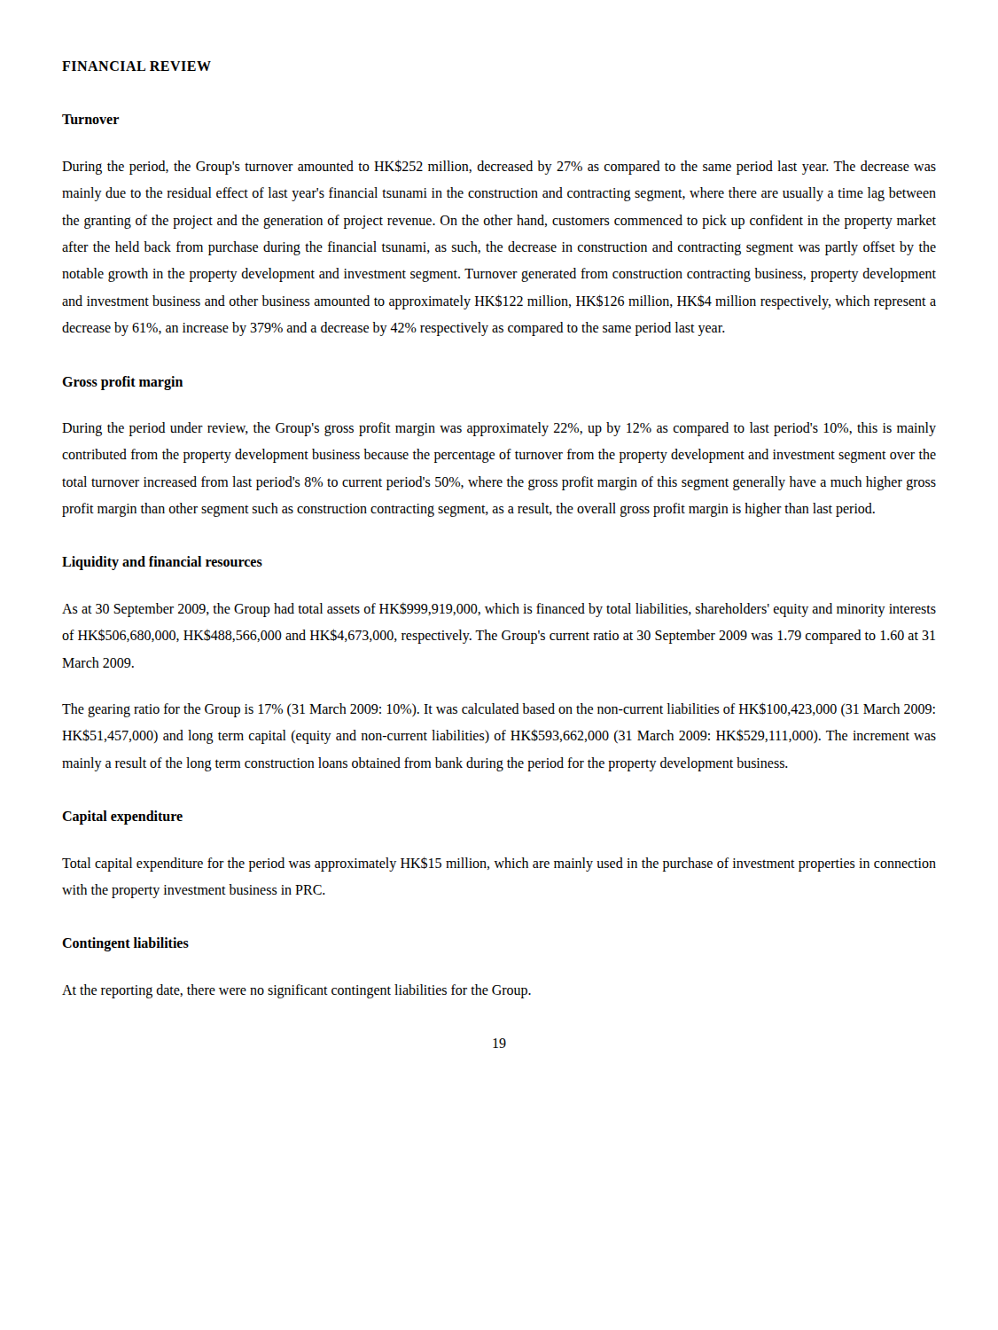FINANCIAL REVIEW
Turnover
During the period, the Group's turnover amounted to HK$252 million, decreased by 27% as compared to the same period last year. The decrease was mainly due to the residual effect of last year's financial tsunami in the construction and contracting segment, where there are usually a time lag between the granting of the project and the generation of project revenue. On the other hand, customers commenced to pick up confident in the property market after the held back from purchase during the financial tsunami, as such, the decrease in construction and contracting segment was partly offset by the notable growth in the property development and investment segment. Turnover generated from construction contracting business, property development and investment business and other business amounted to approximately HK$122 million, HK$126 million, HK$4 million respectively, which represent a decrease by 61%, an increase by 379% and a decrease by 42% respectively as compared to the same period last year.
Gross profit margin
During the period under review, the Group's gross profit margin was approximately 22%, up by 12% as compared to last period's 10%, this is mainly contributed from the property development business because the percentage of turnover from the property development and investment segment over the total turnover increased from last period's 8% to current period's 50%, where the gross profit margin of this segment generally have a much higher gross profit margin than other segment such as construction contracting segment, as a result, the overall gross profit margin is higher than last period.
Liquidity and financial resources
As at 30 September 2009, the Group had total assets of HK$999,919,000, which is financed by total liabilities, shareholders' equity and minority interests of HK$506,680,000, HK$488,566,000 and HK$4,673,000, respectively. The Group's current ratio at 30 September 2009 was 1.79 compared to 1.60 at 31 March 2009.
The gearing ratio for the Group is 17% (31 March 2009: 10%). It was calculated based on the non-current liabilities of HK$100,423,000 (31 March 2009: HK$51,457,000) and long term capital (equity and non-current liabilities) of HK$593,662,000 (31 March 2009: HK$529,111,000). The increment was mainly a result of the long term construction loans obtained from bank during the period for the property development business.
Capital expenditure
Total capital expenditure for the period was approximately HK$15 million, which are mainly used in the purchase of investment properties in connection with the property investment business in PRC.
Contingent liabilities
At the reporting date, there were no significant contingent liabilities for the Group.
19